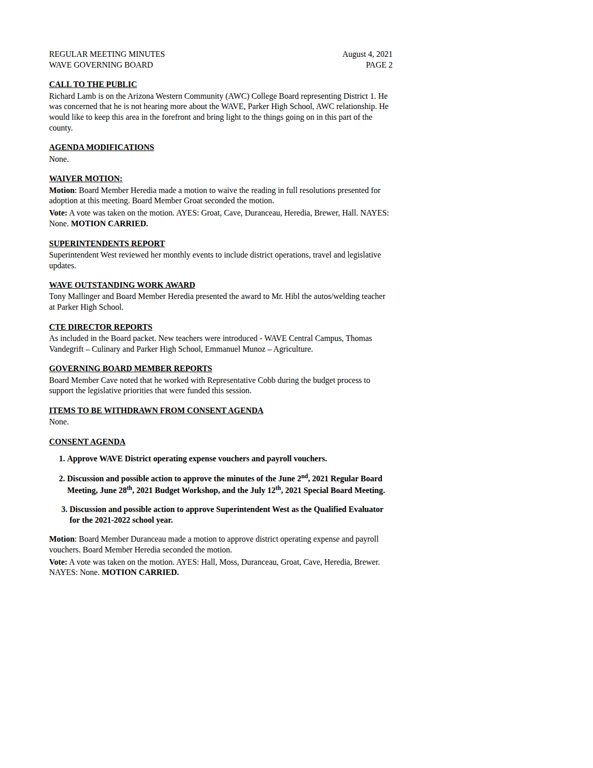REGULAR MEETING MINUTES
WAVE GOVERNING BOARD
August 4, 2021
PAGE 2
CALL TO THE PUBLIC
Richard Lamb is on the Arizona Western Community (AWC) College Board representing District 1. He was concerned that he is not hearing more about the WAVE, Parker High School, AWC relationship. He would like to keep this area in the forefront and bring light to the things going on in this part of the county.
AGENDA MODIFICATIONS
None.
WAIVER MOTION:
Motion: Board Member Heredia made a motion to waive the reading in full resolutions presented for adoption at this meeting. Board Member Groat seconded the motion.
Vote: A vote was taken on the motion. AYES: Groat, Cave, Duranceau, Heredia, Brewer, Hall. NAYES: None. MOTION CARRIED.
SUPERINTENDENTS REPORT
Superintendent West reviewed her monthly events to include district operations, travel and legislative updates.
WAVE OUTSTANDING WORK AWARD
Tony Mallinger and Board Member Heredia presented the award to Mr. Hibl the autos/welding teacher at Parker High School.
CTE DIRECTOR REPORTS
As included in the Board packet. New teachers were introduced - WAVE Central Campus, Thomas Vandegrift – Culinary and Parker High School, Emmanuel Munoz – Agriculture.
GOVERNING BOARD MEMBER REPORTS
Board Member Cave noted that he worked with Representative Cobb during the budget process to support the legislative priorities that were funded this session.
ITEMS TO BE WITHDRAWN FROM CONSENT AGENDA
None.
CONSENT AGENDA
Approve WAVE District operating expense vouchers and payroll vouchers.
Discussion and possible action to approve the minutes of the June 2nd, 2021 Regular Board Meeting, June 28th, 2021 Budget Workshop, and the July 12th, 2021 Special Board Meeting.
Discussion and possible action to approve Superintendent West as the Qualified Evaluator for the 2021-2022 school year.
Motion: Board Member Duranceau made a motion to approve district operating expense and payroll vouchers. Board Member Heredia seconded the motion.
Vote: A vote was taken on the motion. AYES: Hall, Moss, Duranceau, Groat, Cave, Heredia, Brewer. NAYES: None. MOTION CARRIED.